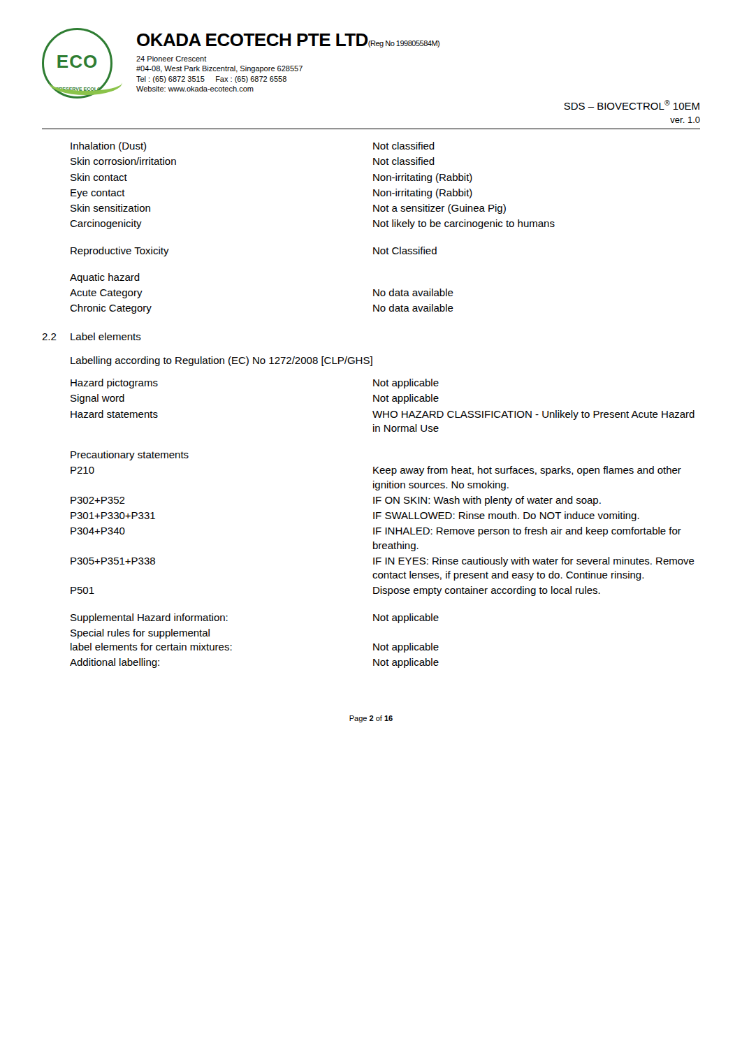ECO
WE PRESERVE ECOLOGY
OKADA ECOTECH PTE LTD(Reg No 199805584M)
24 Pioneer Crescent
#04-08, West Park Bizcentral, Singapore 628557
Tel : (65) 6872 3515 Fax : (65) 6872 6558
Website: www.okada-ecotech.com
SDS – BIOVECTROL® 10EM
ver. 1.0
| Inhalation (Dust) | Not classified |
| Skin corrosion/irritation | Not classified |
| Skin contact | Non-irritating (Rabbit) |
| Eye contact | Non-irritating (Rabbit) |
| Skin sensitization | Not a sensitizer (Guinea Pig) |
| Carcinogenicity | Not likely to be carcinogenic to humans |
| Reproductive Toxicity | Not Classified |
| Aquatic hazard | |
| Acute Category | No data available |
| Chronic Category | No data available |
2.2 Label elements
Labelling according to Regulation (EC) No 1272/2008 [CLP/GHS]
| Hazard pictograms | Not applicable |
| Signal word | Not applicable |
| Hazard statements | WHO HAZARD CLASSIFICATION - Unlikely to Present Acute Hazard in Normal Use |
| Precautionary statements | |
| P210 | Keep away from heat, hot surfaces, sparks, open flames and other ignition sources. No smoking. |
| P302+P352 | IF ON SKIN: Wash with plenty of water and soap. |
| P301+P330+P331 | IF SWALLOWED: Rinse mouth. Do NOT induce vomiting. |
| P304+P340 | IF INHALED: Remove person to fresh air and keep comfortable for breathing. |
| P305+P351+P338 | IF IN EYES: Rinse cautiously with water for several minutes. Remove contact lenses, if present and easy to do. Continue rinsing. |
| P501 | Dispose empty container according to local rules. |
| Supplemental Hazard information: | Not applicable |
| Special rules for supplemental label elements for certain mixtures: | Not applicable |
| Additional labelling: | Not applicable |
Page 2 of 16